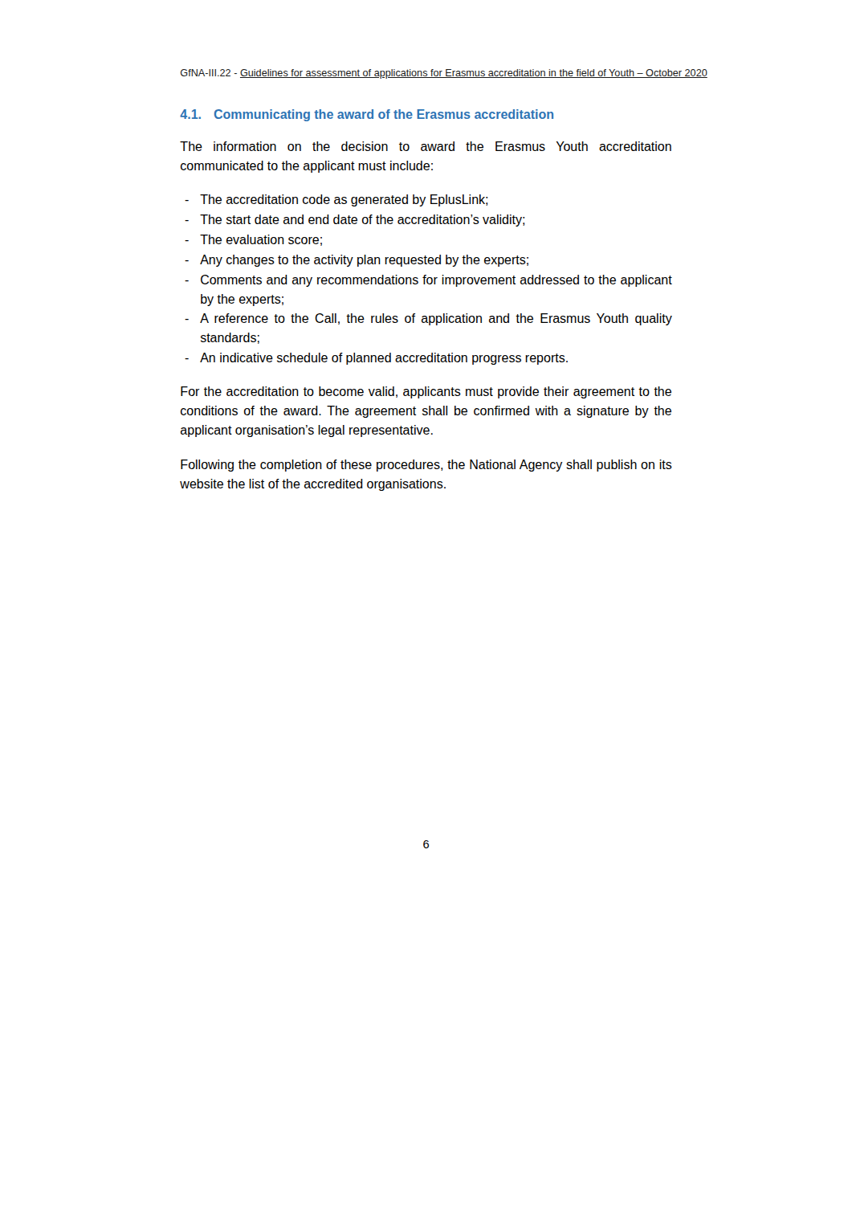GfNA-III.22 - Guidelines for assessment of applications for Erasmus accreditation in the field of Youth – October 2020
4.1. Communicating the award of the Erasmus accreditation
The information on the decision to award the Erasmus Youth accreditation communicated to the applicant must include:
The accreditation code as generated by EplusLink;
The start date and end date of the accreditation’s validity;
The evaluation score;
Any changes to the activity plan requested by the experts;
Comments and any recommendations for improvement addressed to the applicant by the experts;
A reference to the Call, the rules of application and the Erasmus Youth quality standards;
An indicative schedule of planned accreditation progress reports.
For the accreditation to become valid, applicants must provide their agreement to the conditions of the award. The agreement shall be confirmed with a signature by the applicant organisation’s legal representative.
Following the completion of these procedures, the National Agency shall publish on its website the list of the accredited organisations.
6